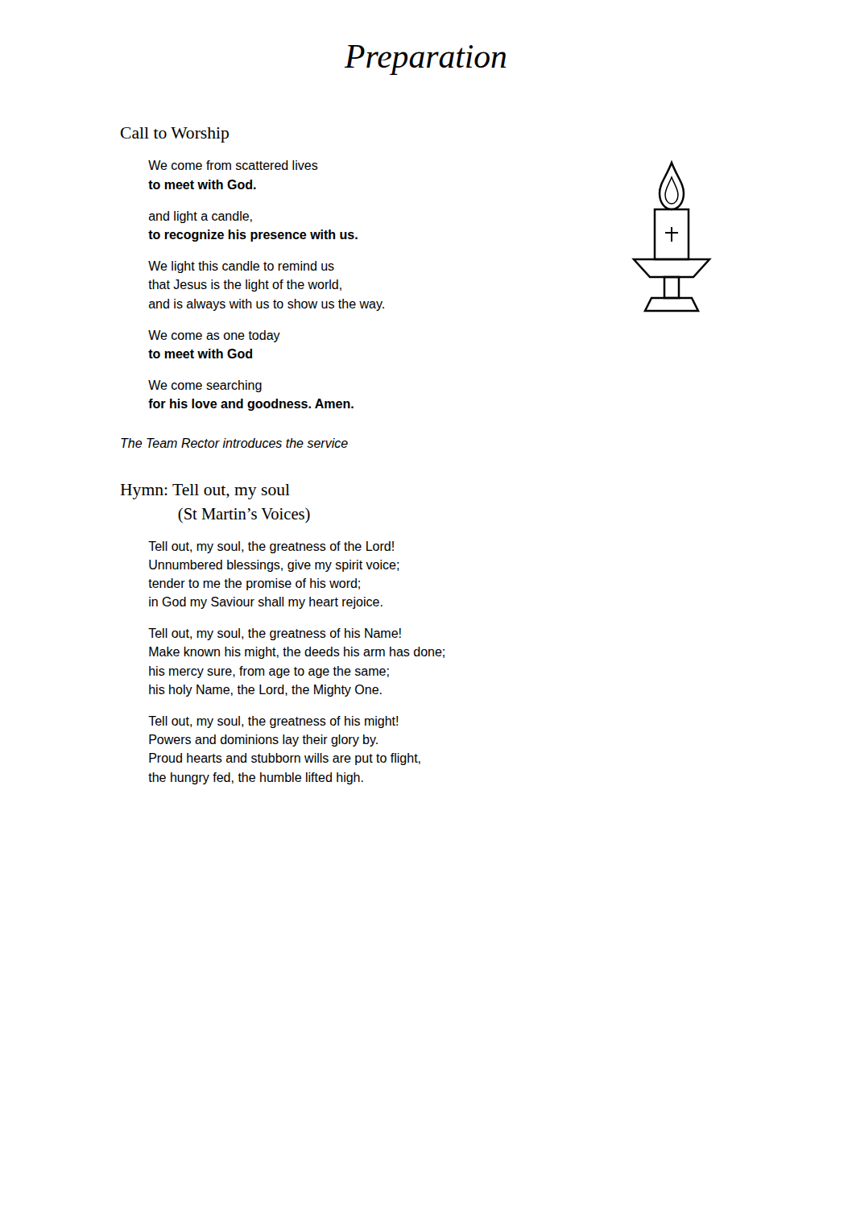Preparation
Call to Worship
We come from scattered lives
to meet with God.
and light a candle,
to recognize his presence with us.
We light this candle to remind us
that Jesus is the light of the world,
and is always with us to show us the way.
We come as one today
to meet with God
We come searching
for his love and goodness. Amen.
The Team Rector introduces the service
Hymn: Tell out, my soul (St Martin’s Voices)
Tell out, my soul, the greatness of the Lord!
Unnumbered blessings, give my spirit voice;
tender to me the promise of his word;
in God my Saviour shall my heart rejoice.
Tell out, my soul, the greatness of his Name!
Make known his might, the deeds his arm has done;
his mercy sure, from age to age the same;
his holy Name, the Lord, the Mighty One.
Tell out, my soul, the greatness of his might!
Powers and dominions lay their glory by.
Proud hearts and stubborn wills are put to flight,
the hungry fed, the humble lifted high.